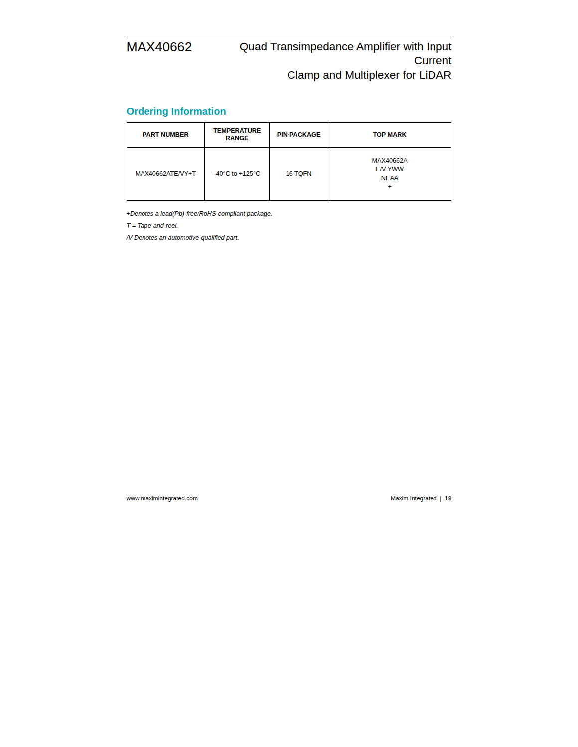MAX40662
Quad Transimpedance Amplifier with Input Current
Clamp and Multiplexer for LiDAR
Ordering Information
| PART NUMBER | TEMPERATURE RANGE | PIN-PACKAGE | TOP MARK |
| --- | --- | --- | --- |
| MAX40662ATE/VY+T | -40°C to +125°C | 16 TQFN | MAX40662A E/V YWW NEAA + |
+Denotes a lead(Pb)-free/RoHS-compliant package.
T = Tape-and-reel.
/V Denotes an automotive-qualified part.
www.maximintegrated.com
Maxim Integrated | 19